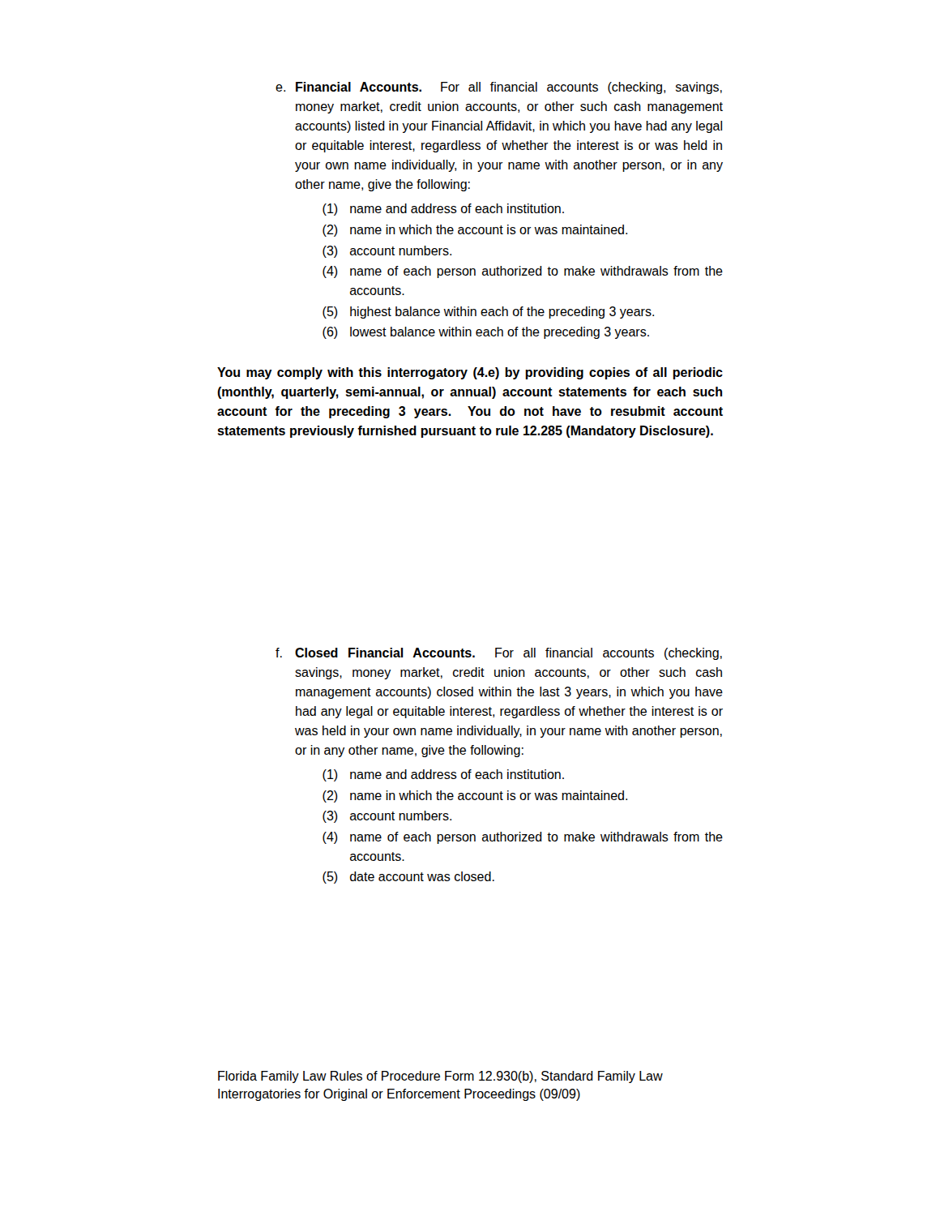e.
Financial Accounts. For all financial accounts (checking, savings, money market, credit union accounts, or other such cash management accounts) listed in your Financial Affidavit, in which you have had any legal or equitable interest, regardless of whether the interest is or was held in your own name individually, in your name with another person, or in any other name, give the following:
(1)
name and address of each institution.
(2)
name in which the account is or was maintained.
(3)
account numbers.
(4)
name of each person authorized to make withdrawals from the accounts.
(5)
highest balance within each of the preceding 3 years.
(6)
lowest balance within each of the preceding 3 years.
You may comply with this interrogatory (4.e) by providing copies of all periodic (monthly, quarterly, semi-annual, or annual) account statements for each such account for the preceding 3 years. You do not have to resubmit account statements previously furnished pursuant to rule 12.285 (Mandatory Disclosure).
f.
Closed Financial Accounts. For all financial accounts (checking, savings, money market, credit union accounts, or other such cash management accounts) closed within the last 3 years, in which you have had any legal or equitable interest, regardless of whether the interest is or was held in your own name individually, in your name with another person, or in any other name, give the following:
(1)
name and address of each institution.
(2)
name in which the account is or was maintained.
(3)
account numbers.
(4)
name of each person authorized to make withdrawals from the accounts.
(5)
date account was closed.
Florida Family Law Rules of Procedure Form 12.930(b), Standard Family Law Interrogatories for Original or Enforcement Proceedings (09/09)